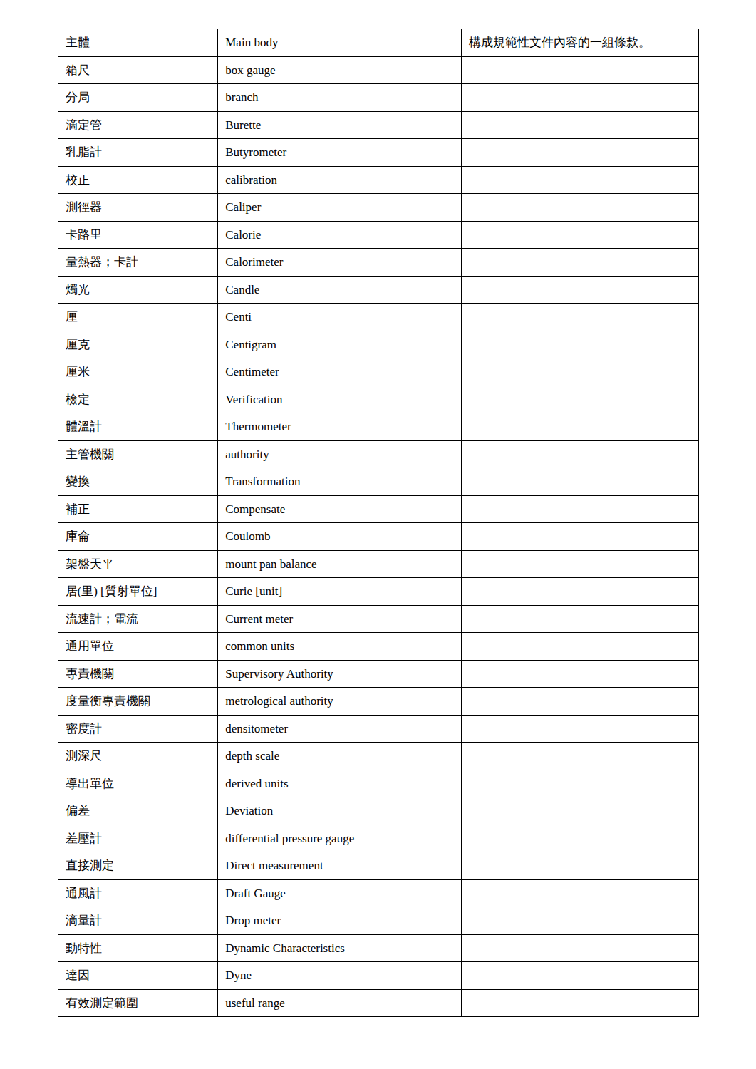| 主體 | Main body | 構成規範性文件內容的一組條款。 |
| 箱尺 | box gauge | |
| 分局 | branch | |
| 滴定管 | Burette | |
| 乳脂計 | Butyrometer | |
| 校正 | calibration | |
| 測徑器 | Caliper | |
| 卡路里 | Calorie | |
| 量熱器；卡計 | Calorimeter | |
| 燭光 | Candle | |
| 厘 | Centi | |
| 厘克 | Centigram | |
| 厘米 | Centimeter | |
| 檢定 | Verification | |
| 體溫計 | Thermometer | |
| 主管機關 | authority | |
| 變換 | Transformation | |
| 補正 | Compensate | |
| 庫侖 | Coulomb | |
| 架盤天平 | mount pan balance | |
| 居(里) [質射單位] | Curie [unit] | |
| 流速計；電流 | Current meter | |
| 通用單位 | common units | |
| 專責機關 | Supervisory Authority | |
| 度量衡專責機關 | metrological authority | |
| 密度計 | densitometer | |
| 測深尺 | depth scale | |
| 導出單位 | derived units | |
| 偏差 | Deviation | |
| 差壓計 | differential pressure gauge | |
| 直接測定 | Direct measurement | |
| 通風計 | Draft Gauge | |
| 滴量計 | Drop meter | |
| 動特性 | Dynamic Characteristics | |
| 達因 | Dyne | |
| 有效測定範圍 | useful range | |